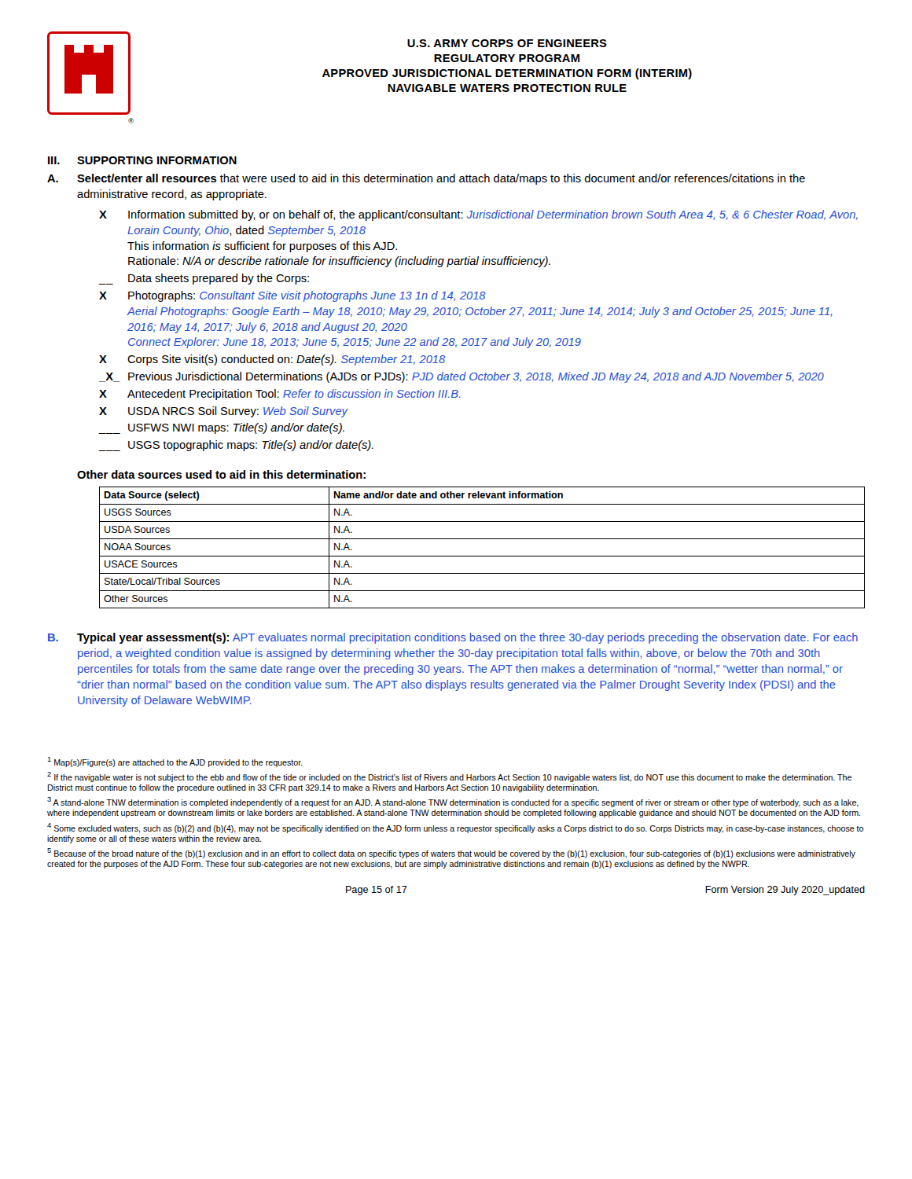®
U.S. ARMY CORPS OF ENGINEERS
REGULATORY PROGRAM
APPROVED JURISDICTIONAL DETERMINATION FORM (INTERIM)
NAVIGABLE WATERS PROTECTION RULE
III.
SUPPORTING INFORMATION
A.
Select/enter all resources that were used to aid in this determination and attach data/maps to this document and/or references/citations in the administrative record, as appropriate.
X
Information submitted by, or on behalf of, the applicant/consultant: Jurisdictional Determination brown South Area 4, 5, & 6 Chester Road, Avon, Lorain County, Ohio, dated September 5, 2018
This information is sufficient for purposes of this AJD.
Rationale: N/A or describe rationale for insufficiency (including partial insufficiency).
__
Data sheets prepared by the Corps:
X
Photographs: Consultant Site visit photographs June 13 1n d 14, 2018
Aerial Photographs: Google Earth – May 18, 2010; May 29, 2010; October 27, 2011; June 14, 2014; July 3 and October 25, 2015; June 11, 2016; May 14, 2017; July 6, 2018 and August 20, 2020
Connect Explorer: June 18, 2013; June 5, 2015; June 22 and 28, 2017 and July 20, 2019
X
Corps Site visit(s) conducted on: Date(s). September 21, 2018
_X_
Previous Jurisdictional Determinations (AJDs or PJDs): PJD dated October 3, 2018, Mixed JD May 24, 2018 and AJD November 5, 2020
X
Antecedent Precipitation Tool: Refer to discussion in Section III.B.
X
USDA NRCS Soil Survey: Web Soil Survey
___
USFWS NWI maps: Title(s) and/or date(s).
___
USGS topographic maps: Title(s) and/or date(s).
Other data sources used to aid in this determination:
| Data Source (select) | Name and/or date and other relevant information |
| --- | --- |
| USGS Sources | N.A. |
| USDA Sources | N.A. |
| NOAA Sources | N.A. |
| USACE Sources | N.A. |
| State/Local/Tribal Sources | N.A. |
| Other Sources | N.A. |
B.
Typical year assessment(s): APT evaluates normal precipitation conditions based on the three 30-day periods preceding the observation date. For each period, a weighted condition value is assigned by determining whether the 30-day precipitation total falls within, above, or below the 70th and 30th percentiles for totals from the same date range over the preceding 30 years. The APT then makes a determination of “normal,” “wetter than normal,” or “drier than normal” based on the condition value sum. The APT also displays results generated via the Palmer Drought Severity Index (PDSI) and the University of Delaware WebWIMP.
1 Map(s)/Figure(s) are attached to the AJD provided to the requestor.
2 If the navigable water is not subject to the ebb and flow of the tide or included on the District’s list of Rivers and Harbors Act Section 10 navigable waters list, do NOT use this document to make the determination. The District must continue to follow the procedure outlined in 33 CFR part 329.14 to make a Rivers and Harbors Act Section 10 navigability determination.
3 A stand-alone TNW determination is completed independently of a request for an AJD. A stand-alone TNW determination is conducted for a specific segment of river or stream or other type of waterbody, such as a lake, where independent upstream or downstream limits or lake borders are established. A stand-alone TNW determination should be completed following applicable guidance and should NOT be documented on the AJD form.
4 Some excluded waters, such as (b)(2) and (b)(4), may not be specifically identified on the AJD form unless a requestor specifically asks a Corps district to do so. Corps Districts may, in case-by-case instances, choose to identify some or all of these waters within the review area.
5 Because of the broad nature of the (b)(1) exclusion and in an effort to collect data on specific types of waters that would be covered by the (b)(1) exclusion, four sub-categories of (b)(1) exclusions were administratively created for the purposes of the AJD Form. These four sub-categories are not new exclusions, but are simply administrative distinctions and remain (b)(1) exclusions as defined by the NWPR.
Page 15 of 17
Form Version 29 July 2020_updated